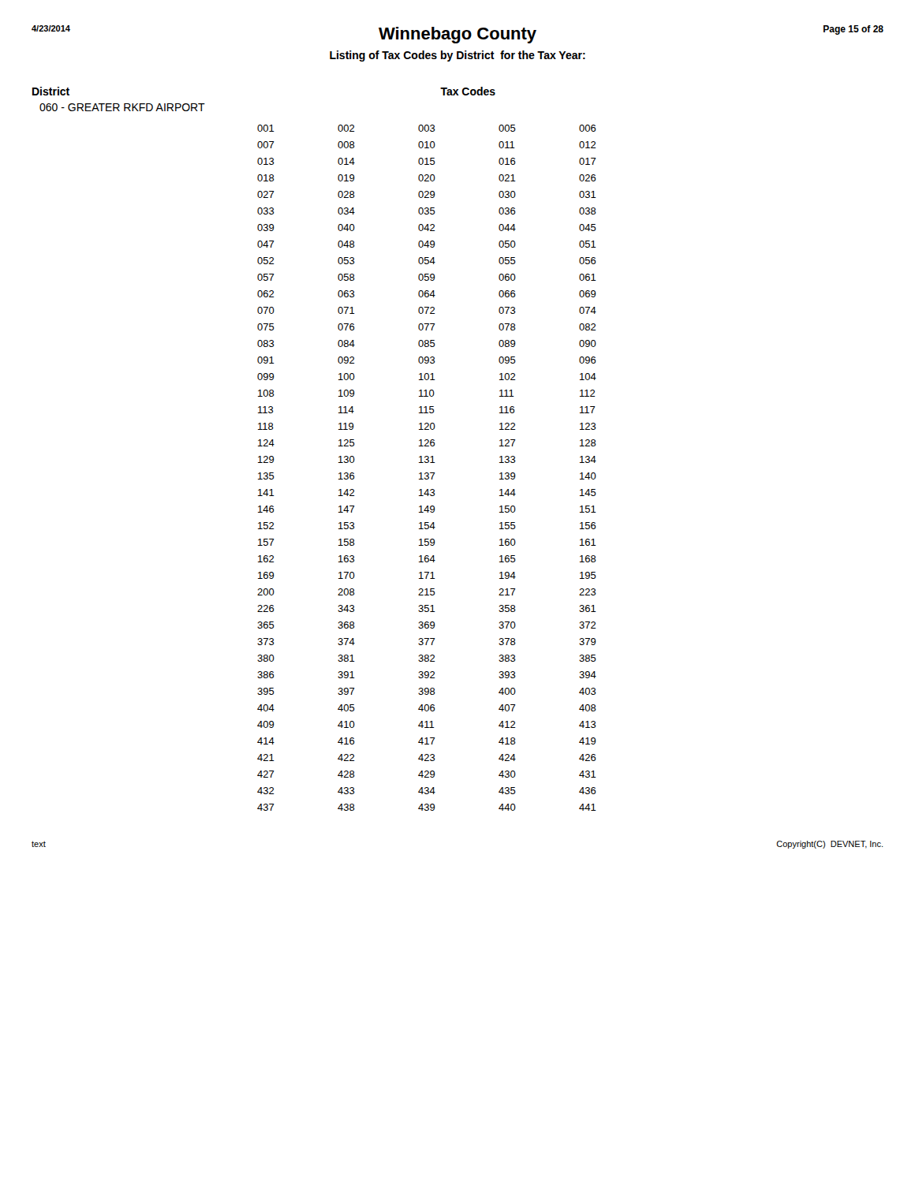4/23/2014
Page 15 of 28
Winnebago County
Listing of Tax Codes by District for the Tax Year:
District Tax Codes
060 - GREATER RKFD AIRPORT
| 001 | 002 | 003 | 005 | 006 |
| 007 | 008 | 010 | 011 | 012 |
| 013 | 014 | 015 | 016 | 017 |
| 018 | 019 | 020 | 021 | 026 |
| 027 | 028 | 029 | 030 | 031 |
| 033 | 034 | 035 | 036 | 038 |
| 039 | 040 | 042 | 044 | 045 |
| 047 | 048 | 049 | 050 | 051 |
| 052 | 053 | 054 | 055 | 056 |
| 057 | 058 | 059 | 060 | 061 |
| 062 | 063 | 064 | 066 | 069 |
| 070 | 071 | 072 | 073 | 074 |
| 075 | 076 | 077 | 078 | 082 |
| 083 | 084 | 085 | 089 | 090 |
| 091 | 092 | 093 | 095 | 096 |
| 099 | 100 | 101 | 102 | 104 |
| 108 | 109 | 110 | 111 | 112 |
| 113 | 114 | 115 | 116 | 117 |
| 118 | 119 | 120 | 122 | 123 |
| 124 | 125 | 126 | 127 | 128 |
| 129 | 130 | 131 | 133 | 134 |
| 135 | 136 | 137 | 139 | 140 |
| 141 | 142 | 143 | 144 | 145 |
| 146 | 147 | 149 | 150 | 151 |
| 152 | 153 | 154 | 155 | 156 |
| 157 | 158 | 159 | 160 | 161 |
| 162 | 163 | 164 | 165 | 168 |
| 169 | 170 | 171 | 194 | 195 |
| 200 | 208 | 215 | 217 | 223 |
| 226 | 343 | 351 | 358 | 361 |
| 365 | 368 | 369 | 370 | 372 |
| 373 | 374 | 377 | 378 | 379 |
| 380 | 381 | 382 | 383 | 385 |
| 386 | 391 | 392 | 393 | 394 |
| 395 | 397 | 398 | 400 | 403 |
| 404 | 405 | 406 | 407 | 408 |
| 409 | 410 | 411 | 412 | 413 |
| 414 | 416 | 417 | 418 | 419 |
| 421 | 422 | 423 | 424 | 426 |
| 427 | 428 | 429 | 430 | 431 |
| 432 | 433 | 434 | 435 | 436 |
| 437 | 438 | 439 | 440 | 441 |
text
Copyright(C) DEVNET, Inc.